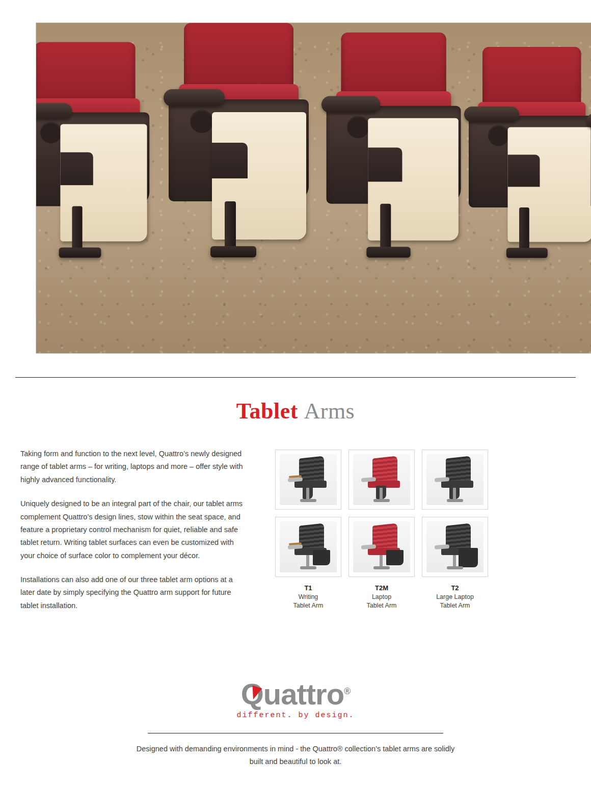Tablet Arms
Taking form and function to the next level, Quattro’s newly designed range of tablet arms – for writing, laptops and more – offer style with highly advanced functionality.
Uniquely designed to be an integral part of the chair, our tablet arms complement Quattro’s design lines, stow within the seat space, and feature a proprietary control mechanism for quiet, reliable and safe tablet return. Writing tablet surfaces can even be customized with your choice of surface color to complement your décor.
Installations can also add one of our three tablet arm options at a later date by simply specifying the Quattro arm support for future tablet installation.
T1
Writing
Tablet Arm
T2M
Laptop
Tablet Arm
T2
Large Laptop
Tablet Arm
Quattro®
different. by design.
Designed with demanding environments in mind - the Quattro® collection’s tablet arms are solidly built and beautiful to look at.